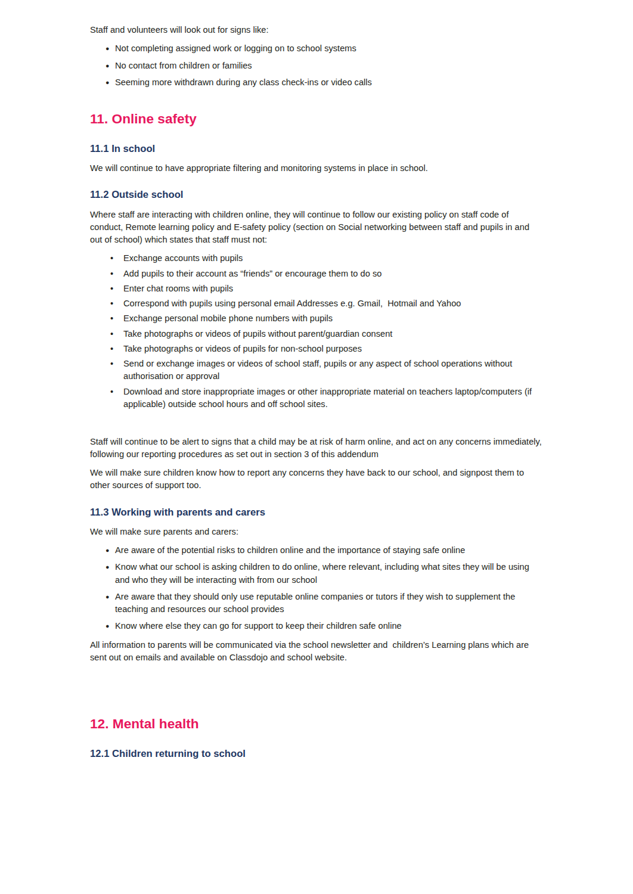Staff and volunteers will look out for signs like:
Not completing assigned work or logging on to school systems
No contact from children or families
Seeming more withdrawn during any class check-ins or video calls
11. Online safety
11.1 In school
We will continue to have appropriate filtering and monitoring systems in place in school.
11.2 Outside school
Where staff are interacting with children online, they will continue to follow our existing policy on staff code of conduct, Remote learning policy and E-safety policy (section on Social networking between staff and pupils in and out of school) which states that staff must not:
Exchange accounts with pupils
Add pupils to their account as “friends” or encourage them to do so
Enter chat rooms with pupils
Correspond with pupils using personal email Addresses e.g. Gmail, Hotmail and Yahoo
Exchange personal mobile phone numbers with pupils
Take photographs or videos of pupils without parent/guardian consent
Take photographs or videos of pupils for non-school purposes
Send or exchange images or videos of school staff, pupils or any aspect of school operations without authorisation or approval
Download and store inappropriate images or other inappropriate material on teachers laptop/computers (if applicable) outside school hours and off school sites.
Staff will continue to be alert to signs that a child may be at risk of harm online, and act on any concerns immediately, following our reporting procedures as set out in section 3 of this addendum
We will make sure children know how to report any concerns they have back to our school, and signpost them to other sources of support too.
11.3 Working with parents and carers
We will make sure parents and carers:
Are aware of the potential risks to children online and the importance of staying safe online
Know what our school is asking children to do online, where relevant, including what sites they will be using and who they will be interacting with from our school
Are aware that they should only use reputable online companies or tutors if they wish to supplement the teaching and resources our school provides
Know where else they can go for support to keep their children safe online
All information to parents will be communicated via the school newsletter and children’s Learning plans which are sent out on emails and available on Classdojo and school website.
12. Mental health
12.1 Children returning to school